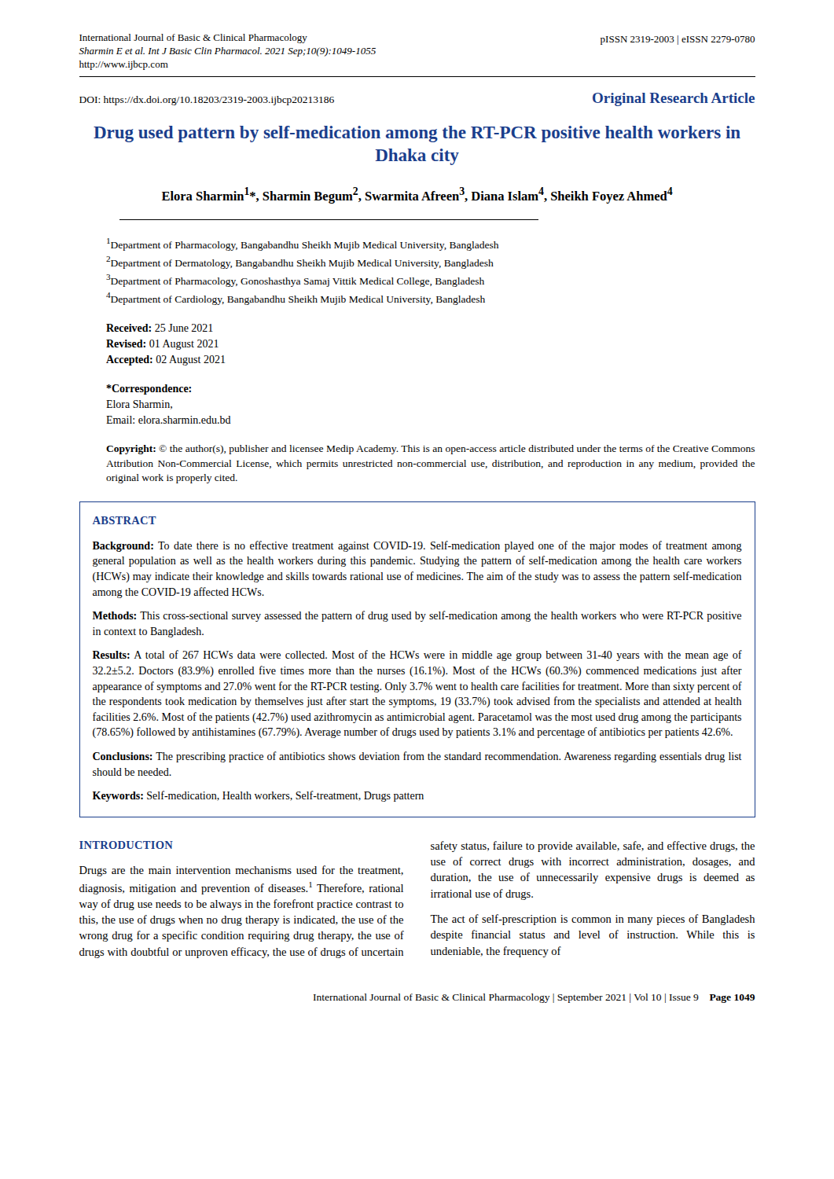International Journal of Basic & Clinical Pharmacology
Sharmin E et al. Int J Basic Clin Pharmacol. 2021 Sep;10(9):1049-1055
http://www.ijbcp.com
pISSN 2319-2003 | eISSN 2279-0780
DOI: https://dx.doi.org/10.18203/2319-2003.ijbcp20213186
Original Research Article
Drug used pattern by self-medication among the RT-PCR positive health workers in Dhaka city
Elora Sharmin1*, Sharmin Begum2, Swarmita Afreen3, Diana Islam4, Sheikh Foyez Ahmed4
1Department of Pharmacology, Bangabandhu Sheikh Mujib Medical University, Bangladesh
2Department of Dermatology, Bangabandhu Sheikh Mujib Medical University, Bangladesh
3Department of Pharmacology, Gonoshasthya Samaj Vittik Medical College, Bangladesh
4Department of Cardiology, Bangabandhu Sheikh Mujib Medical University, Bangladesh
Received: 25 June 2021
Revised: 01 August 2021
Accepted: 02 August 2021
*Correspondence:
Elora Sharmin,
Email: elora.sharmin.edu.bd
Copyright: © the author(s), publisher and licensee Medip Academy. This is an open-access article distributed under the terms of the Creative Commons Attribution Non-Commercial License, which permits unrestricted non-commercial use, distribution, and reproduction in any medium, provided the original work is properly cited.
ABSTRACT
Background: To date there is no effective treatment against COVID-19. Self-medication played one of the major modes of treatment among general population as well as the health workers during this pandemic. Studying the pattern of self-medication among the health care workers (HCWs) may indicate their knowledge and skills towards rational use of medicines. The aim of the study was to assess the pattern self-medication among the COVID-19 affected HCWs.
Methods: This cross-sectional survey assessed the pattern of drug used by self-medication among the health workers who were RT-PCR positive in context to Bangladesh.
Results: A total of 267 HCWs data were collected. Most of the HCWs were in middle age group between 31-40 years with the mean age of 32.2±5.2. Doctors (83.9%) enrolled five times more than the nurses (16.1%). Most of the HCWs (60.3%) commenced medications just after appearance of symptoms and 27.0% went for the RT-PCR testing. Only 3.7% went to health care facilities for treatment. More than sixty percent of the respondents took medication by themselves just after start the symptoms, 19 (33.7%) took advised from the specialists and attended at health facilities 2.6%. Most of the patients (42.7%) used azithromycin as antimicrobial agent. Paracetamol was the most used drug among the participants (78.65%) followed by antihistamines (67.79%). Average number of drugs used by patients 3.1% and percentage of antibiotics per patients 42.6%.
Conclusions: The prescribing practice of antibiotics shows deviation from the standard recommendation. Awareness regarding essentials drug list should be needed.
Keywords: Self-medication, Health workers, Self-treatment, Drugs pattern
INTRODUCTION
Drugs are the main intervention mechanisms used for the treatment, diagnosis, mitigation and prevention of diseases.1 Therefore, rational way of drug use needs to be always in the forefront practice contrast to this, the use of drugs when no drug therapy is indicated, the use of the wrong drug for a specific condition requiring drug therapy, the use of drugs with doubtful or unproven efficacy, the use of drugs of uncertain safety status, failure to provide available, safe, and effective drugs, the use of correct drugs with incorrect administration, dosages, and duration, the use of unnecessarily expensive drugs is deemed as irrational use of drugs.
The act of self-prescription is common in many pieces of Bangladesh despite financial status and level of instruction. While this is undeniable, the frequency of
International Journal of Basic & Clinical Pharmacology | September 2021 | Vol 10 | Issue 9 Page 1049